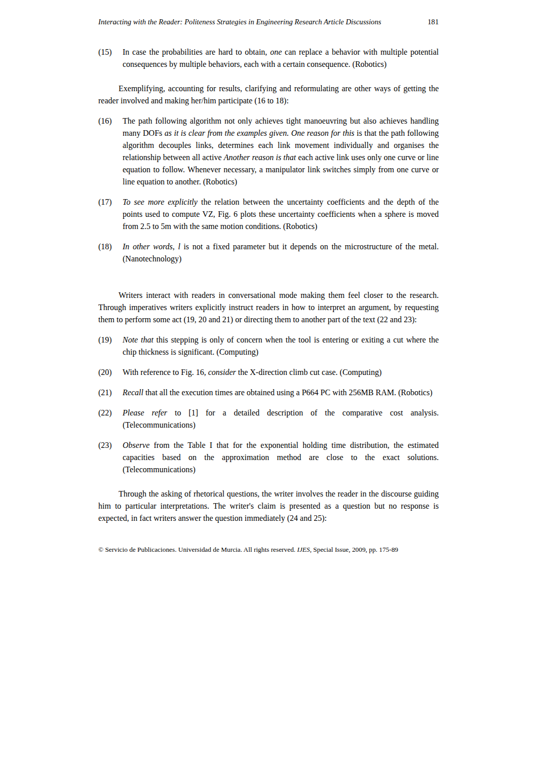Interacting with the Reader: Politeness Strategies in Engineering Research Article Discussions 181
(15) In case the probabilities are hard to obtain, one can replace a behavior with multiple potential consequences by multiple behaviors, each with a certain consequence. (Robotics)
Exemplifying, accounting for results, clarifying and reformulating are other ways of getting the reader involved and making her/him participate (16 to 18):
(16) The path following algorithm not only achieves tight manoeuvring but also achieves handling many DOFs as it is clear from the examples given. One reason for this is that the path following algorithm decouples links, determines each link movement individually and organises the relationship between all active Another reason is that each active link uses only one curve or line equation to follow. Whenever necessary, a manipulator link switches simply from one curve or line equation to another. (Robotics)
(17) To see more explicitly the relation between the uncertainty coefficients and the depth of the points used to compute VZ, Fig. 6 plots these uncertainty coefficients when a sphere is moved from 2.5 to 5m with the same motion conditions. (Robotics)
(18) In other words, l is not a fixed parameter but it depends on the microstructure of the metal. (Nanotechnology)
Writers interact with readers in conversational mode making them feel closer to the research. Through imperatives writers explicitly instruct readers in how to interpret an argument, by requesting them to perform some act (19, 20 and 21) or directing them to another part of the text (22 and 23):
(19) Note that this stepping is only of concern when the tool is entering or exiting a cut where the chip thickness is significant. (Computing)
(20) With reference to Fig. 16, consider the X-direction climb cut case. (Computing)
(21) Recall that all the execution times are obtained using a P664 PC with 256MB RAM. (Robotics)
(22) Please refer to [1] for a detailed description of the comparative cost analysis. (Telecommunications)
(23) Observe from the Table I that for the exponential holding time distribution, the estimated capacities based on the approximation method are close to the exact solutions. (Telecommunications)
Through the asking of rhetorical questions, the writer involves the reader in the discourse guiding him to particular interpretations. The writer's claim is presented as a question but no response is expected, in fact writers answer the question immediately (24 and 25):
© Servicio de Publicaciones. Universidad de Murcia. All rights reserved. IJES, Special Issue, 2009, pp. 175-89